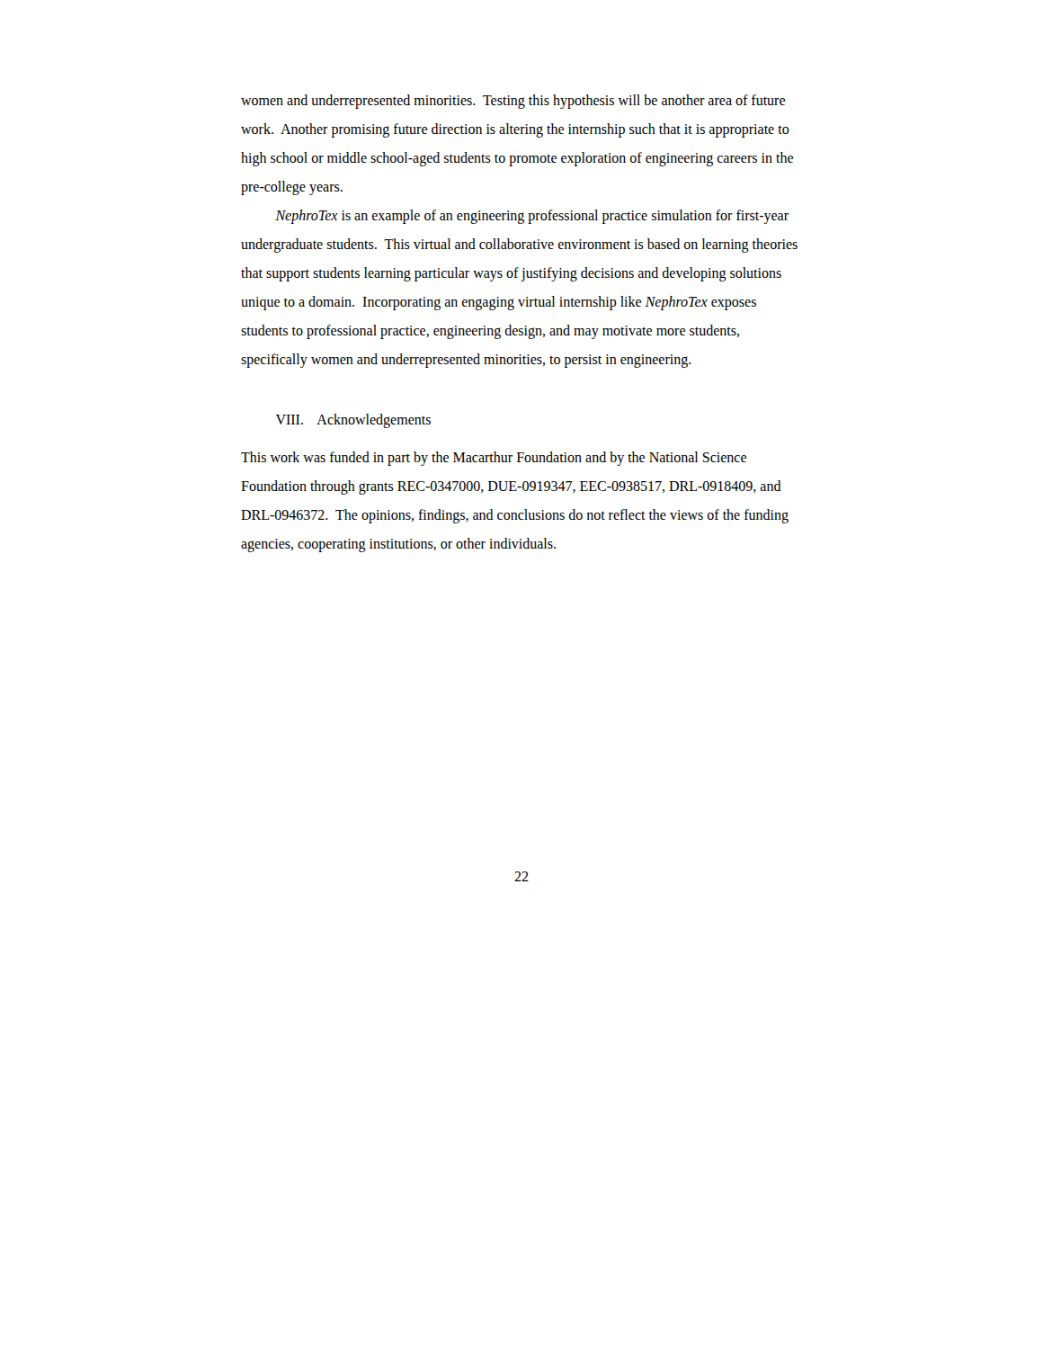women and underrepresented minorities. Testing this hypothesis will be another area of future work. Another promising future direction is altering the internship such that it is appropriate to high school or middle school-aged students to promote exploration of engineering careers in the pre-college years.
NephroTex is an example of an engineering professional practice simulation for first-year undergraduate students. This virtual and collaborative environment is based on learning theories that support students learning particular ways of justifying decisions and developing solutions unique to a domain. Incorporating an engaging virtual internship like NephroTex exposes students to professional practice, engineering design, and may motivate more students, specifically women and underrepresented minorities, to persist in engineering.
VIII. Acknowledgements
This work was funded in part by the Macarthur Foundation and by the National Science Foundation through grants REC-0347000, DUE-0919347, EEC-0938517, DRL-0918409, and DRL-0946372. The opinions, findings, and conclusions do not reflect the views of the funding agencies, cooperating institutions, or other individuals.
22